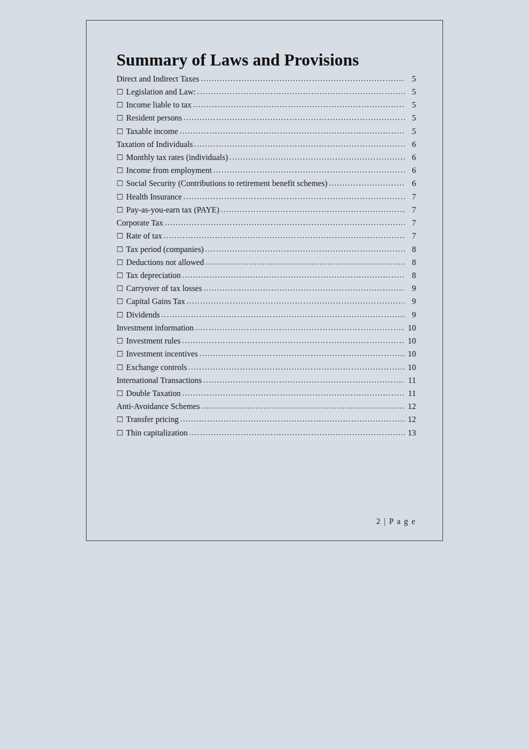Summary of Laws and Provisions
Direct and Indirect Taxes ........................................................................................................... 5
☐ Legislation and Law: ....................................................................................................... 5
☐ Income liable to tax ........................................................................................................ 5
☐ Resident persons ........................................................................................................... 5
☐ Taxable income ............................................................................................................. 5
Taxation of Individuals ............................................................................................................. 6
☐ Monthly tax rates (individuals) ..................................................................................... 6
☐ Income from employment ............................................................................................. 6
☐ Social Security (Contributions to retirement benefit schemes) ............................................ 6
☐ Health Insurance ............................................................................................................ 7
☐ Pay-as-you-earn tax (PAYE) ....................................................................................... 7
Corporate Tax ......................................................................................................................... 7
☐ Rate of tax ..................................................................................................................... 7
☐ Tax period (companies) ................................................................................................. 8
☐ Deductions not allowed ................................................................................................. 8
☐ Tax depreciation ............................................................................................................ 8
☐ Carryover of tax losses .................................................................................................. 9
☐ Capital Gains Tax ......................................................................................................... 9
☐ Dividends ..................................................................................................................... 9
Investment information ............................................................................................................. 10
☐ Investment rules ............................................................................................................ 10
☐ Investment incentives .................................................................................................... 10
☐ Exchange controls ........................................................................................................ 10
International Transactions ....................................................................................................... 11
☐ Double Taxation ........................................................................................................... 11
Anti-Avoidance Schemes ......................................................................................................... 12
☐ Transfer pricing ............................................................................................................. 12
☐ Thin capitalization ........................................................................................................ 13
2 | P a g e